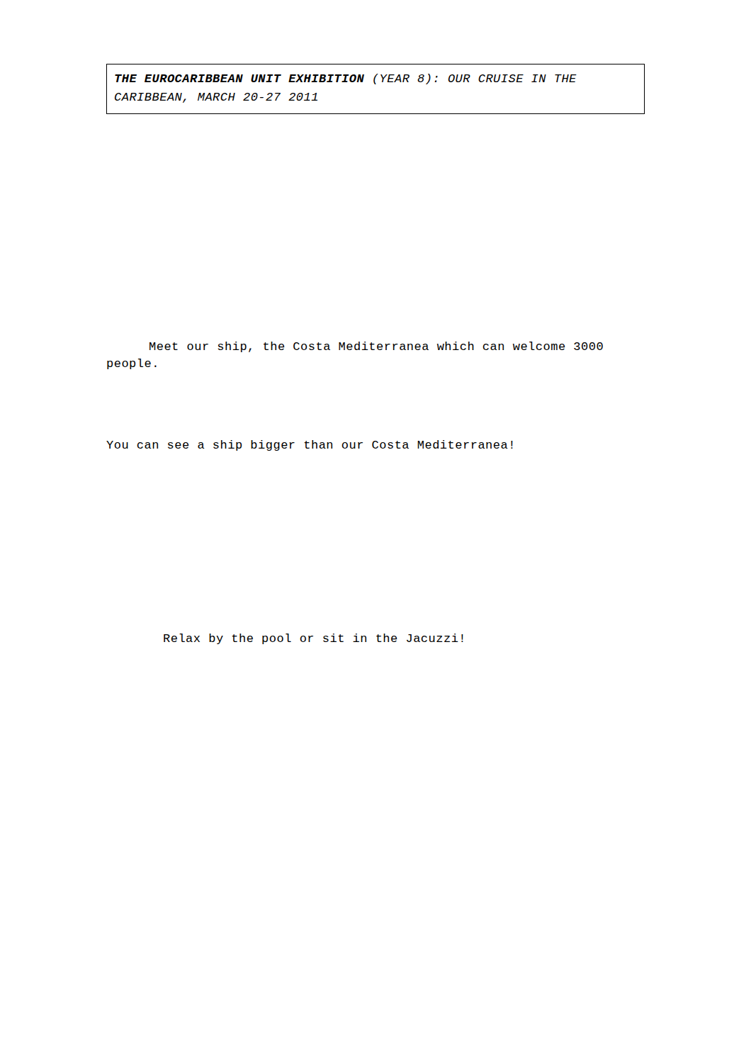THE EUROCARIBBEAN UNIT EXHIBITION (YEAR 8): OUR CRUISE IN THE CARIBBEAN, MARCH 20-27 2011
Meet our ship, the Costa Mediterranea which can welcome 3000 people.
You can see a ship bigger than our Costa Mediterranea!
Relax by the pool or sit in the Jacuzzi!